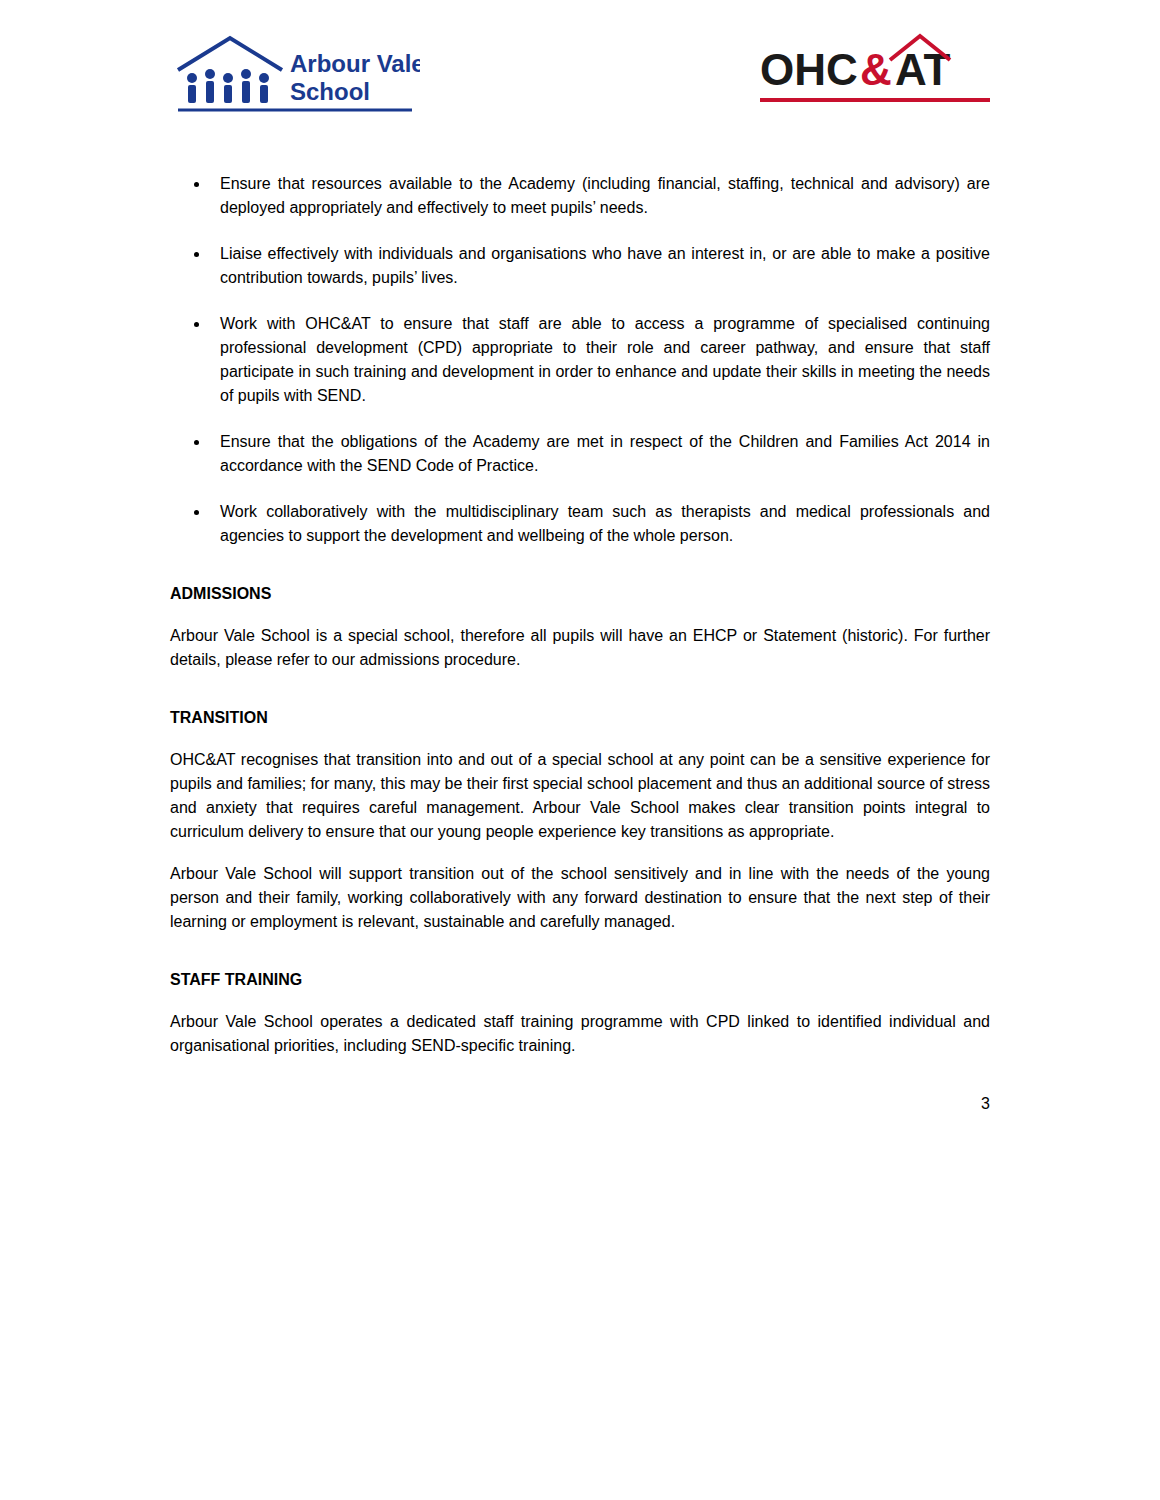Arbour Vale School
OHC & AT
Ensure that resources available to the Academy (including financial, staffing, technical and advisory) are deployed appropriately and effectively to meet pupils’ needs.
Liaise effectively with individuals and organisations who have an interest in, or are able to make a positive contribution towards, pupils’ lives.
Work with OHC&AT to ensure that staff are able to access a programme of specialised continuing professional development (CPD) appropriate to their role and career pathway, and ensure that staff participate in such training and development in order to enhance and update their skills in meeting the needs of pupils with SEND.
Ensure that the obligations of the Academy are met in respect of the Children and Families Act 2014 in accordance with the SEND Code of Practice.
Work collaboratively with the multidisciplinary team such as therapists and medical professionals and agencies to support the development and wellbeing of the whole person.
Admissions
Arbour Vale School is a special school, therefore all pupils will have an EHCP or Statement (historic). For further details, please refer to our admissions procedure.
Transition
OHC&AT recognises that transition into and out of a special school at any point can be a sensitive experience for pupils and families; for many, this may be their first special school placement and thus an additional source of stress and anxiety that requires careful management. Arbour Vale School makes clear transition points integral to curriculum delivery to ensure that our young people experience key transitions as appropriate.
Arbour Vale School will support transition out of the school sensitively and in line with the needs of the young person and their family, working collaboratively with any forward destination to ensure that the next step of their learning or employment is relevant, sustainable and carefully managed.
Staff Training
Arbour Vale School operates a dedicated staff training programme with CPD linked to identified individual and organisational priorities, including SEND-specific training.
3